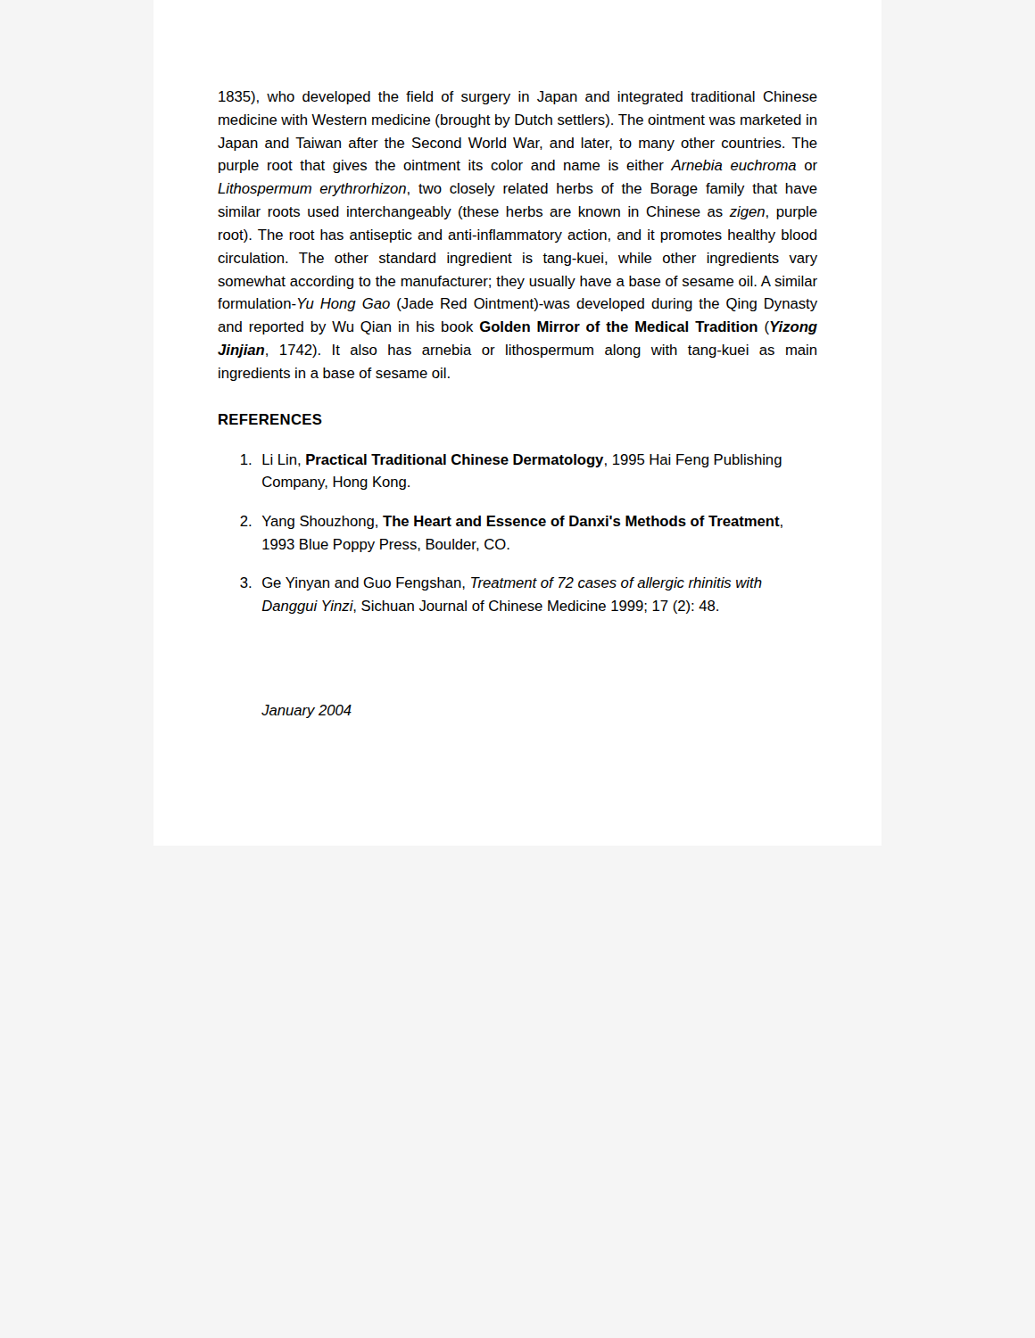1835), who developed the field of surgery in Japan and integrated traditional Chinese medicine with Western medicine (brought by Dutch settlers). The ointment was marketed in Japan and Taiwan after the Second World War, and later, to many other countries. The purple root that gives the ointment its color and name is either Arnebia euchroma or Lithospermum erythrorhizon, two closely related herbs of the Borage family that have similar roots used interchangeably (these herbs are known in Chinese as zigen, purple root). The root has antiseptic and anti-inflammatory action, and it promotes healthy blood circulation. The other standard ingredient is tang-kuei, while other ingredients vary somewhat according to the manufacturer; they usually have a base of sesame oil. A similar formulation-Yu Hong Gao (Jade Red Ointment)-was developed during the Qing Dynasty and reported by Wu Qian in his book Golden Mirror of the Medical Tradition (Yizong Jinjian, 1742). It also has arnebia or lithospermum along with tang-kuei as main ingredients in a base of sesame oil.
REFERENCES
Li Lin, Practical Traditional Chinese Dermatology, 1995 Hai Feng Publishing Company, Hong Kong.
Yang Shouzhong, The Heart and Essence of Danxi's Methods of Treatment, 1993 Blue Poppy Press, Boulder, CO.
Ge Yinyan and Guo Fengshan, Treatment of 72 cases of allergic rhinitis with Danggui Yinzi, Sichuan Journal of Chinese Medicine 1999; 17 (2): 48.
January 2004